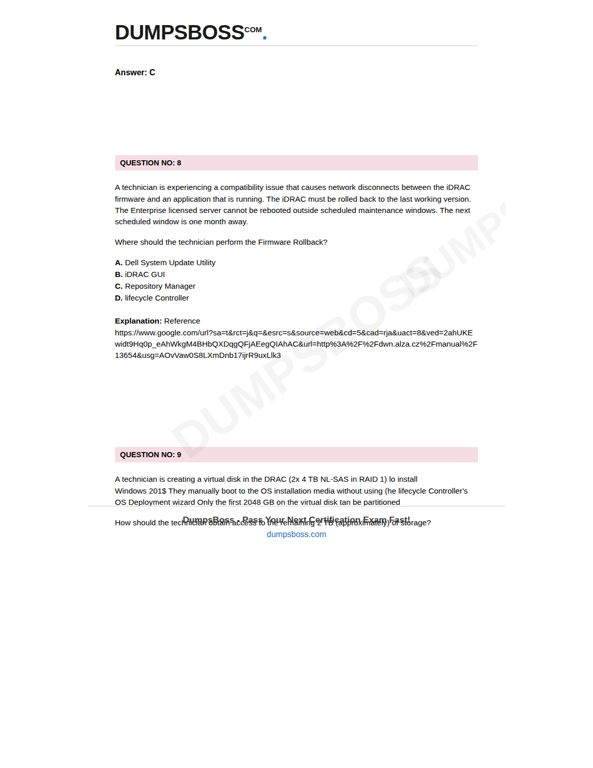DUMPSBOSS.CO
DUMPSBOSS
DUMPSBOSSCOM.
Answer: C
QUESTION NO: 8
A technician is experiencing a compatibility issue that causes network disconnects between the iDRAC firmware and an application that is running. The iDRAC must be rolled back to the last working version. The Enterprise licensed server cannot be rebooted outside scheduled maintenance windows. The next scheduled window is one month away.
Where should the technician perform the Firmware Rollback?
A. Dell System Update Utility
B. iDRAC GUI
C. Repository Manager
D. lifecycle Controller
Explanation: Reference
https://www.google.com/url?sa=t&rct=j&q=&esrc=s&source=web&cd=5&cad=rja&uact=8&ved=2ahUKEwidt9Hq0p_eAhWkgM4BHbQXDqgQFjAEegQIAhAC&url=http%3A%2F%2Fdwn.alza.cz%2Fmanual%2F13654&usg=AOvVaw0S8LXmDnb17ijrR9uxLlk3
QUESTION NO: 9
A technician is creating a virtual disk in the DRAC (2x 4 TB NL-SAS in RAID 1) lo install
Windows 201$ They manually boot to the OS installation media without using (he lifecycle Controller's
OS Deployment wizard Only the first 2048 GB on the virtual disk tan be partitioned
How should the technician obtain access to the remaining 2 TB (approximately) of storage?
DumpsBoss - Pass Your Next Certification Exam Fast!
dumpsboss.com